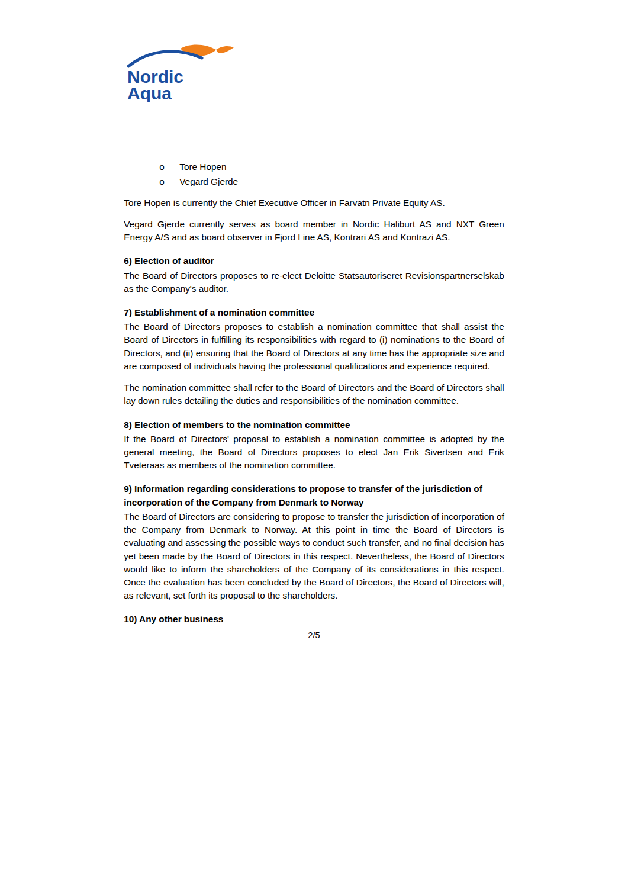Nordic Aqua
Tore Hopen
Vegard Gjerde
Tore Hopen is currently the Chief Executive Officer in Farvatn Private Equity AS.
Vegard Gjerde currently serves as board member in Nordic Haliburt AS and NXT Green Energy A/S and as board observer in Fjord Line AS, Kontrari AS and Kontrazi AS.
6) Election of auditor
The Board of Directors proposes to re-elect Deloitte Statsautoriseret Revisionspartnerselskab as the Company's auditor.
7) Establishment of a nomination committee
The Board of Directors proposes to establish a nomination committee that shall assist the Board of Directors in fulfilling its responsibilities with regard to (i) nominations to the Board of Directors, and (ii) ensuring that the Board of Directors at any time has the appropriate size and are composed of individuals having the professional qualifications and experience required.
The nomination committee shall refer to the Board of Directors and the Board of Directors shall lay down rules detailing the duties and responsibilities of the nomination committee.
8) Election of members to the nomination committee
If the Board of Directors' proposal to establish a nomination committee is adopted by the general meeting, the Board of Directors proposes to elect Jan Erik Sivertsen and Erik Tveteraas as members of the nomination committee.
9) Information regarding considerations to propose to transfer of the jurisdiction of incorporation of the Company from Denmark to Norway
The Board of Directors are considering to propose to transfer the jurisdiction of incorporation of the Company from Denmark to Norway. At this point in time the Board of Directors is evaluating and assessing the possible ways to conduct such transfer, and no final decision has yet been made by the Board of Directors in this respect. Nevertheless, the Board of Directors would like to inform the shareholders of the Company of its considerations in this respect. Once the evaluation has been concluded by the Board of Directors, the Board of Directors will, as relevant, set forth its proposal to the shareholders.
10) Any other business
2/5